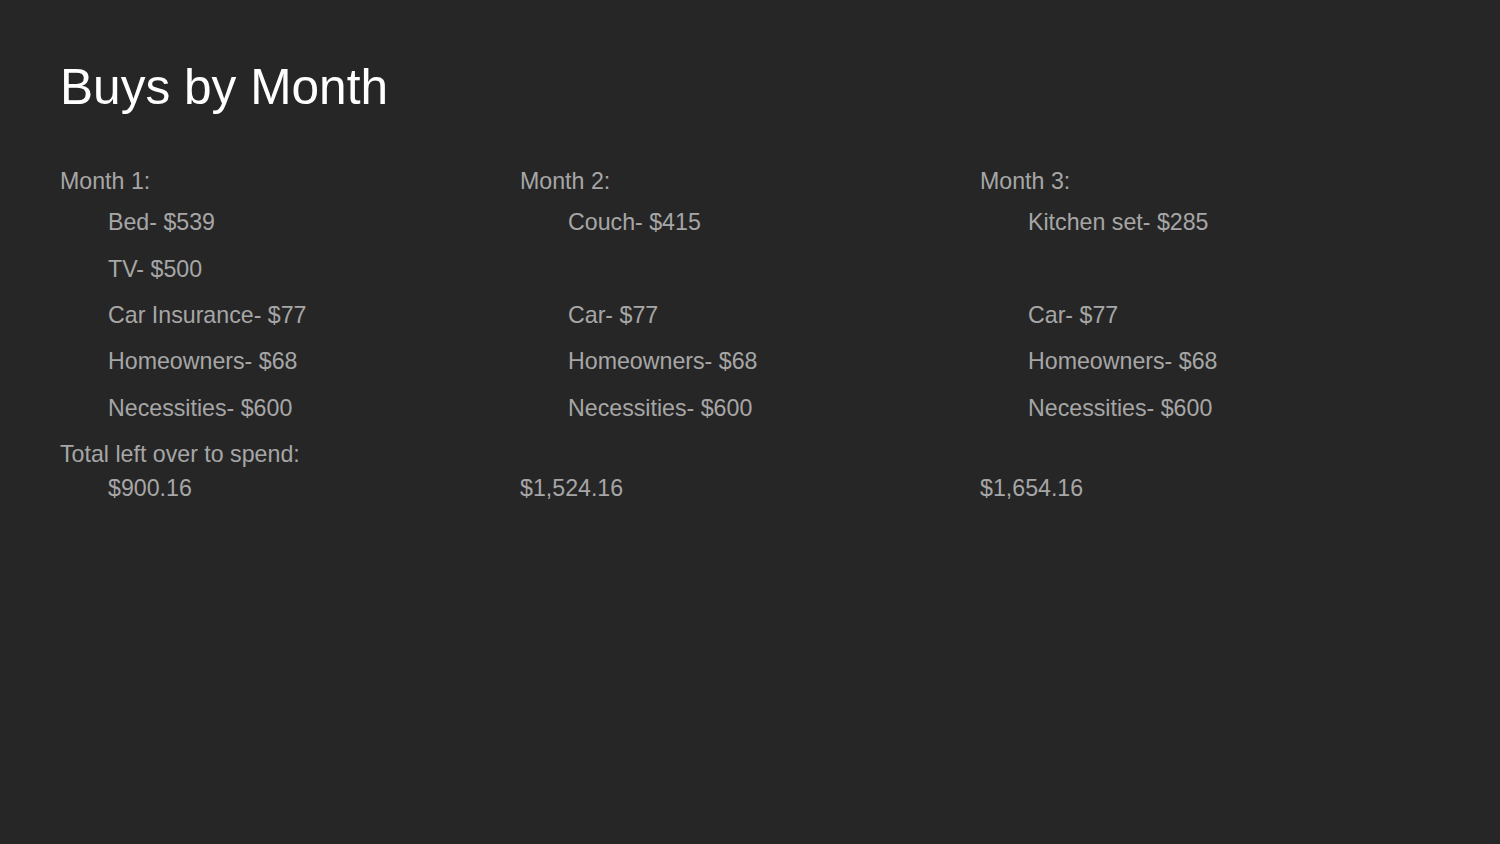Buys by Month
Month 1:
Bed- $539
TV- $500
Car Insurance- $77
Homeowners- $68
Necessities- $600
Total left over to spend:
$900.16
Month 2:
Couch- $415
Car- $77
Homeowners- $68
Necessities- $600
Total left over to spend:
$1,524.16
Month 3:
Kitchen set- $285
Car- $77
Homeowners- $68
Necessities- $600
Total left over to spend:
$1,654.16